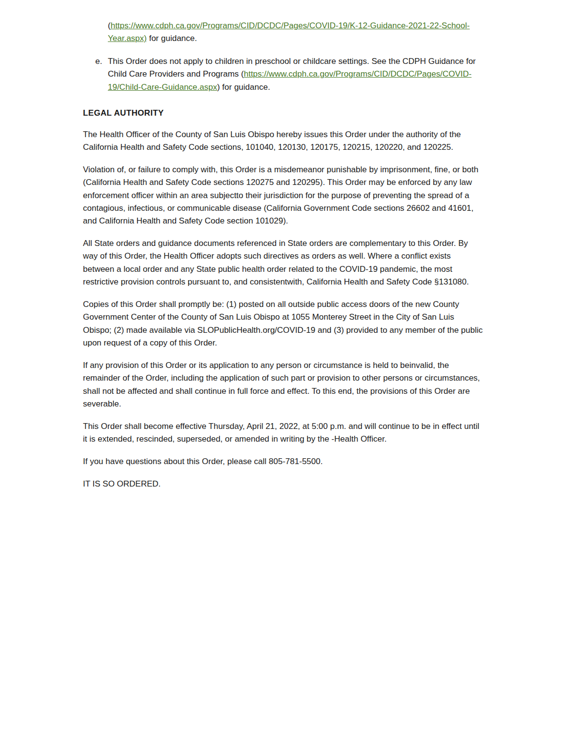(https://www.cdph.ca.gov/Programs/CID/DCDC/Pages/COVID-19/K-12-Guidance-2021-22-School-Year.aspx) for guidance.
This Order does not apply to children in preschool or childcare settings. See the CDPH Guidance for Child Care Providers and Programs (https://www.cdph.ca.gov/Programs/CID/DCDC/Pages/COVID-19/Child-Care-Guidance.aspx) for guidance.
LEGAL AUTHORITY
The Health Officer of the County of San Luis Obispo hereby issues this Order under the authority of the California Health and Safety Code sections, 101040, 120130, 120175, 120215, 120220, and 120225.
Violation of, or failure to comply with, this Order is a misdemeanor punishable by imprisonment, fine, or both (California Health and Safety Code sections 120275 and 120295). This Order may be enforced by any law enforcement officer within an area subjectto their jurisdiction for the purpose of preventing the spread of a contagious, infectious, or communicable disease (California Government Code sections 26602 and 41601, and California Health and Safety Code section 101029).
All State orders and guidance documents referenced in State orders are complementary to this Order. By way of this Order, the Health Officer adopts such directives as orders as well. Where a conflict exists between a local order and any State public health order related to the COVID-19 pandemic, the most restrictive provision controls pursuant to, and consistentwith, California Health and Safety Code §131080.
Copies of this Order shall promptly be: (1) posted on all outside public access doors of the new County Government Center of the County of San Luis Obispo at 1055 Monterey Street in the City of San Luis Obispo; (2) made available via SLOPublicHealth.org/COVID-19 and (3) provided to any member of the public upon request of a copy of this Order.
If any provision of this Order or its application to any person or circumstance is held to beinvalid, the remainder of the Order, including the application of such part or provision to other persons or circumstances, shall not be affected and shall continue in full force and effect. To this end, the provisions of this Order are severable.
This Order shall become effective Thursday, April 21, 2022, at 5:00 p.m. and will continue to be in effect until it is extended, rescinded, superseded, or amended in writing by the -Health Officer.
If you have questions about this Order, please call 805-781-5500.
IT IS SO ORDERED.